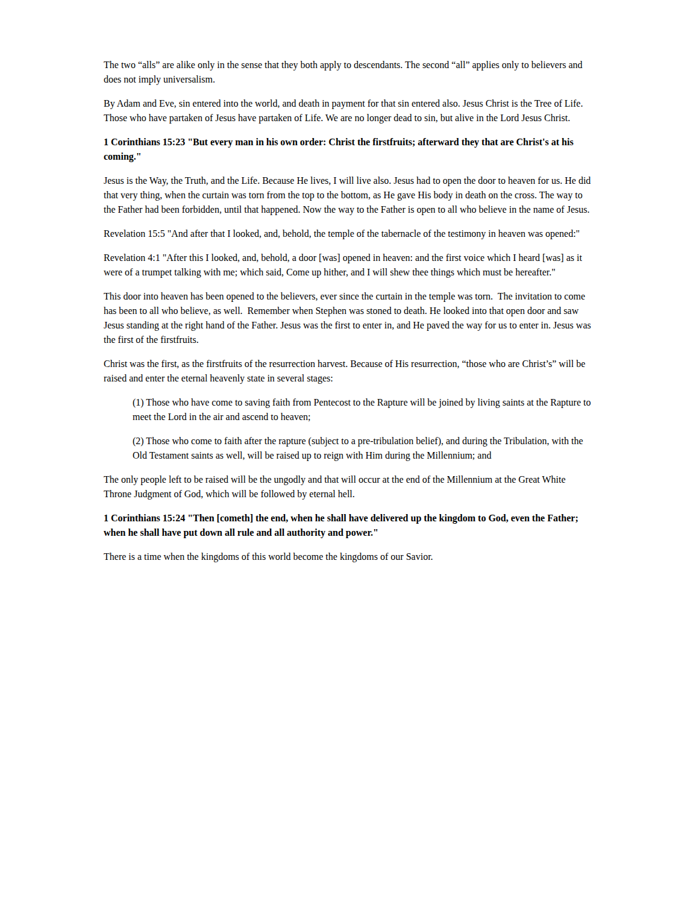The two “alls” are alike only in the sense that they both apply to descendants. The second “all” applies only to believers and does not imply universalism.
By Adam and Eve, sin entered into the world, and death in payment for that sin entered also. Jesus Christ is the Tree of Life. Those who have partaken of Jesus have partaken of Life. We are no longer dead to sin, but alive in the Lord Jesus Christ.
1 Corinthians 15:23 "But every man in his own order: Christ the firstfruits; afterward they that are Christ's at his coming."
Jesus is the Way, the Truth, and the Life. Because He lives, I will live also. Jesus had to open the door to heaven for us. He did that very thing, when the curtain was torn from the top to the bottom, as He gave His body in death on the cross. The way to the Father had been forbidden, until that happened. Now the way to the Father is open to all who believe in the name of Jesus.
Revelation 15:5 "And after that I looked, and, behold, the temple of the tabernacle of the testimony in heaven was opened:"
Revelation 4:1 "After this I looked, and, behold, a door [was] opened in heaven: and the first voice which I heard [was] as it were of a trumpet talking with me; which said, Come up hither, and I will shew thee things which must be hereafter."
This door into heaven has been opened to the believers, ever since the curtain in the temple was torn. The invitation to come has been to all who believe, as well. Remember when Stephen was stoned to death. He looked into that open door and saw Jesus standing at the right hand of the Father. Jesus was the first to enter in, and He paved the way for us to enter in. Jesus was the first of the firstfruits.
Christ was the first, as the firstfruits of the resurrection harvest. Because of His resurrection, “those who are Christ’s” will be raised and enter the eternal heavenly state in several stages:
(1) Those who have come to saving faith from Pentecost to the Rapture will be joined by living saints at the Rapture to meet the Lord in the air and ascend to heaven;
(2) Those who come to faith after the rapture (subject to a pre-tribulation belief), and during the Tribulation, with the Old Testament saints as well, will be raised up to reign with Him during the Millennium; and
The only people left to be raised will be the ungodly and that will occur at the end of the Millennium at the Great White Throne Judgment of God, which will be followed by eternal hell.
1 Corinthians 15:24 "Then [cometh] the end, when he shall have delivered up the kingdom to God, even the Father; when he shall have put down all rule and all authority and power."
There is a time when the kingdoms of this world become the kingdoms of our Savior.